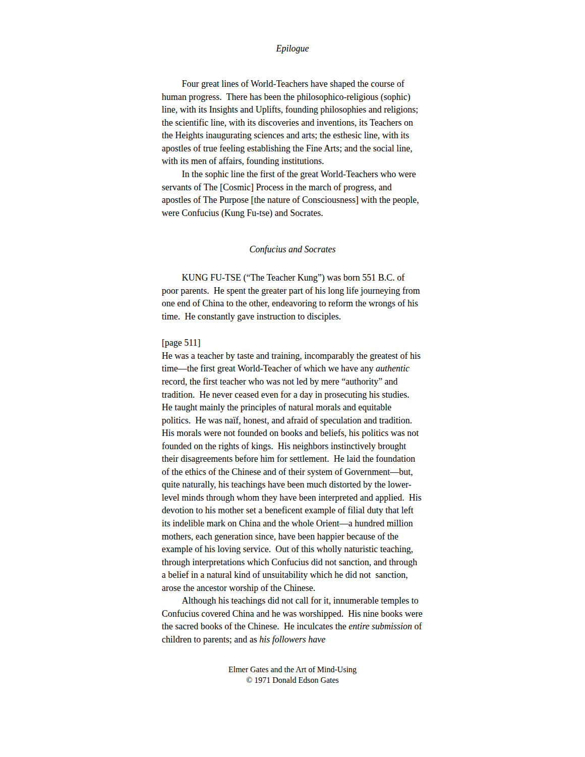Epilogue
Four great lines of World-Teachers have shaped the course of human progress. There has been the philosophico-religious (sophic) line, with its Insights and Uplifts, founding philosophies and religions; the scientific line, with its discoveries and inventions, its Teachers on the Heights inaugurating sciences and arts; the esthesic line, with its apostles of true feeling establishing the Fine Arts; and the social line, with its men of affairs, founding institutions.
In the sophic line the first of the great World-Teachers who were servants of The [Cosmic] Process in the march of progress, and apostles of The Purpose [the nature of Consciousness] with the people, were Confucius (Kung Fu-tse) and Socrates.
Confucius and Socrates
KUNG FU-TSE (“The Teacher Kung”) was born 551 B.C. of poor parents. He spent the greater part of his long life journeying from one end of China to the other, endeavoring to reform the wrongs of his time. He constantly gave instruction to disciples.
[page 511]
He was a teacher by taste and training, incomparably the greatest of his time—the first great World-Teacher of which we have any authentic record, the first teacher who was not led by mere “authority” and tradition. He never ceased even for a day in prosecuting his studies. He taught mainly the principles of natural morals and equitable politics. He was naïf, honest, and afraid of speculation and tradition. His morals were not founded on books and beliefs, his politics was not founded on the rights of kings. His neighbors instinctively brought their disagreements before him for settlement. He laid the foundation of the ethics of the Chinese and of their system of Government—but, quite naturally, his teachings have been much distorted by the lower-level minds through whom they have been interpreted and applied. His devotion to his mother set a beneficent example of filial duty that left its indelible mark on China and the whole Orient—a hundred million mothers, each generation since, have been happier because of the example of his loving service. Out of this wholly naturistic teaching, through interpretations which Confucius did not sanction, and through a belief in a natural kind of unsuitability which he did not sanction, arose the ancestor worship of the Chinese.
Although his teachings did not call for it, innumerable temples to Confucius covered China and he was worshipped. His nine books were the sacred books of the Chinese. He inculcates the entire submission of children to parents; and as his followers have
Elmer Gates and the Art of Mind-Using
© 1971 Donald Edson Gates